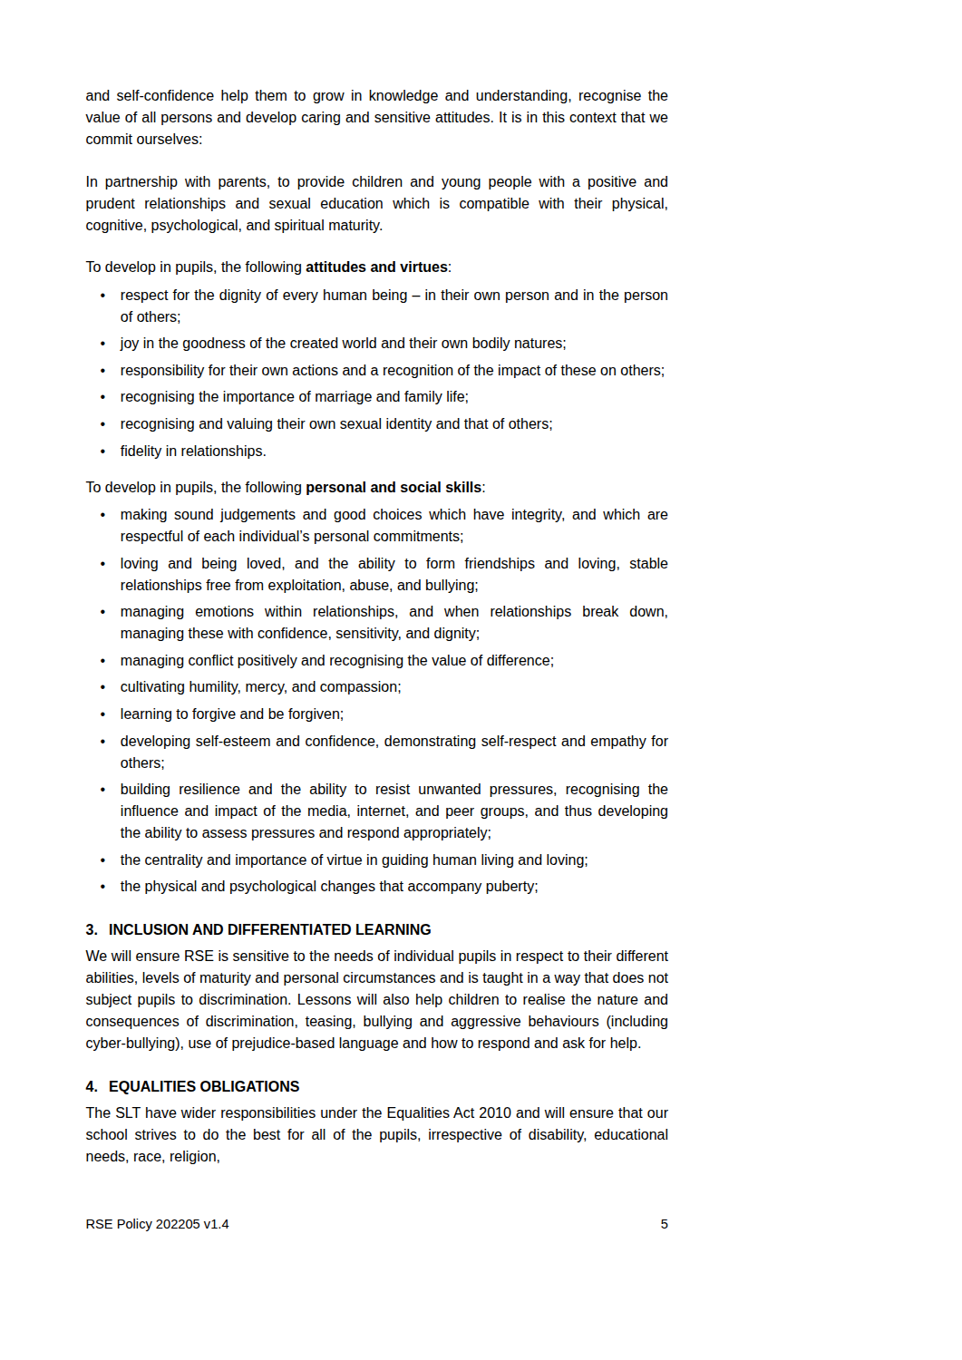and self-confidence help them to grow in knowledge and understanding, recognise the value of all persons and develop caring and sensitive attitudes. It is in this context that we commit ourselves:
In partnership with parents, to provide children and young people with a positive and prudent relationships and sexual education which is compatible with their physical, cognitive, psychological, and spiritual maturity.
To develop in pupils, the following attitudes and virtues:
respect for the dignity of every human being – in their own person and in the person of others;
joy in the goodness of the created world and their own bodily natures;
responsibility for their own actions and a recognition of the impact of these on others;
recognising the importance of marriage and family life;
recognising and valuing their own sexual identity and that of others;
fidelity in relationships.
To develop in pupils, the following personal and social skills:
making sound judgements and good choices which have integrity, and which are respectful of each individual’s personal commitments;
loving and being loved, and the ability to form friendships and loving, stable relationships free from exploitation, abuse, and bullying;
managing emotions within relationships, and when relationships break down, managing these with confidence, sensitivity, and dignity;
managing conflict positively and recognising the value of difference;
cultivating humility, mercy, and compassion;
learning to forgive and be forgiven;
developing self-esteem and confidence, demonstrating self-respect and empathy for others;
building resilience and the ability to resist unwanted pressures, recognising the influence and impact of the media, internet, and peer groups, and thus developing the ability to assess pressures and respond appropriately;
the centrality and importance of virtue in guiding human living and loving;
the physical and psychological changes that accompany puberty;
3. INCLUSION AND DIFFERENTIATED LEARNING
We will ensure RSE is sensitive to the needs of individual pupils in respect to their different abilities, levels of maturity and personal circumstances and is taught in a way that does not subject pupils to discrimination. Lessons will also help children to realise the nature and consequences of discrimination, teasing, bullying and aggressive behaviours (including cyber-bullying), use of prejudice-based language and how to respond and ask for help.
4. EQUALITIES OBLIGATIONS
The SLT have wider responsibilities under the Equalities Act 2010 and will ensure that our school strives to do the best for all of the pupils, irrespective of disability, educational needs, race, religion,
RSE Policy 202205 v1.4 5